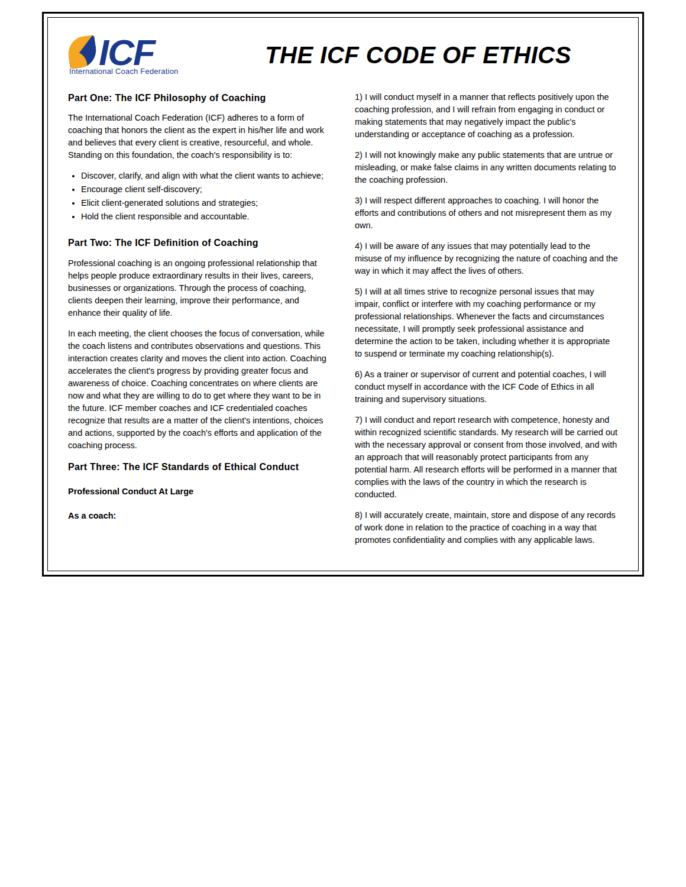ICF International Coach Federation
THE ICF CODE OF ETHICS
Part One: The ICF Philosophy of Coaching
The International Coach Federation (ICF) adheres to a form of coaching that honors the client as the expert in his/her life and work and believes that every client is creative, resourceful, and whole. Standing on this foundation, the coach's responsibility is to:
Discover, clarify, and align with what the client wants to achieve;
Encourage client self-discovery;
Elicit client-generated solutions and strategies;
Hold the client responsible and accountable.
Part Two: The ICF Definition of Coaching
Professional coaching is an ongoing professional relationship that helps people produce extraordinary results in their lives, careers, businesses or organizations. Through the process of coaching, clients deepen their learning, improve their performance, and enhance their quality of life.
In each meeting, the client chooses the focus of conversation, while the coach listens and contributes observations and questions. This interaction creates clarity and moves the client into action. Coaching accelerates the client's progress by providing greater focus and awareness of choice. Coaching concentrates on where clients are now and what they are willing to do to get where they want to be in the future. ICF member coaches and ICF credentialed coaches recognize that results are a matter of the client's intentions, choices and actions, supported by the coach's efforts and application of the coaching process.
Part Three: The ICF Standards of Ethical Conduct
Professional Conduct At Large
As a coach:
1) I will conduct myself in a manner that reflects positively upon the coaching profession, and I will refrain from engaging in conduct or making statements that may negatively impact the public's understanding or acceptance of coaching as a profession.
2) I will not knowingly make any public statements that are untrue or misleading, or make false claims in any written documents relating to the coaching profession.
3) I will respect different approaches to coaching. I will honor the efforts and contributions of others and not misrepresent them as my own.
4) I will be aware of any issues that may potentially lead to the misuse of my influence by recognizing the nature of coaching and the way in which it may affect the lives of others.
5) I will at all times strive to recognize personal issues that may impair, conflict or interfere with my coaching performance or my professional relationships. Whenever the facts and circumstances necessitate, I will promptly seek professional assistance and determine the action to be taken, including whether it is appropriate to suspend or terminate my coaching relationship(s).
6) As a trainer or supervisor of current and potential coaches, I will conduct myself in accordance with the ICF Code of Ethics in all training and supervisory situations.
7) I will conduct and report research with competence, honesty and within recognized scientific standards. My research will be carried out with the necessary approval or consent from those involved, and with an approach that will reasonably protect participants from any potential harm. All research efforts will be performed in a manner that complies with the laws of the country in which the research is conducted.
8) I will accurately create, maintain, store and dispose of any records of work done in relation to the practice of coaching in a way that promotes confidentiality and complies with any applicable laws.